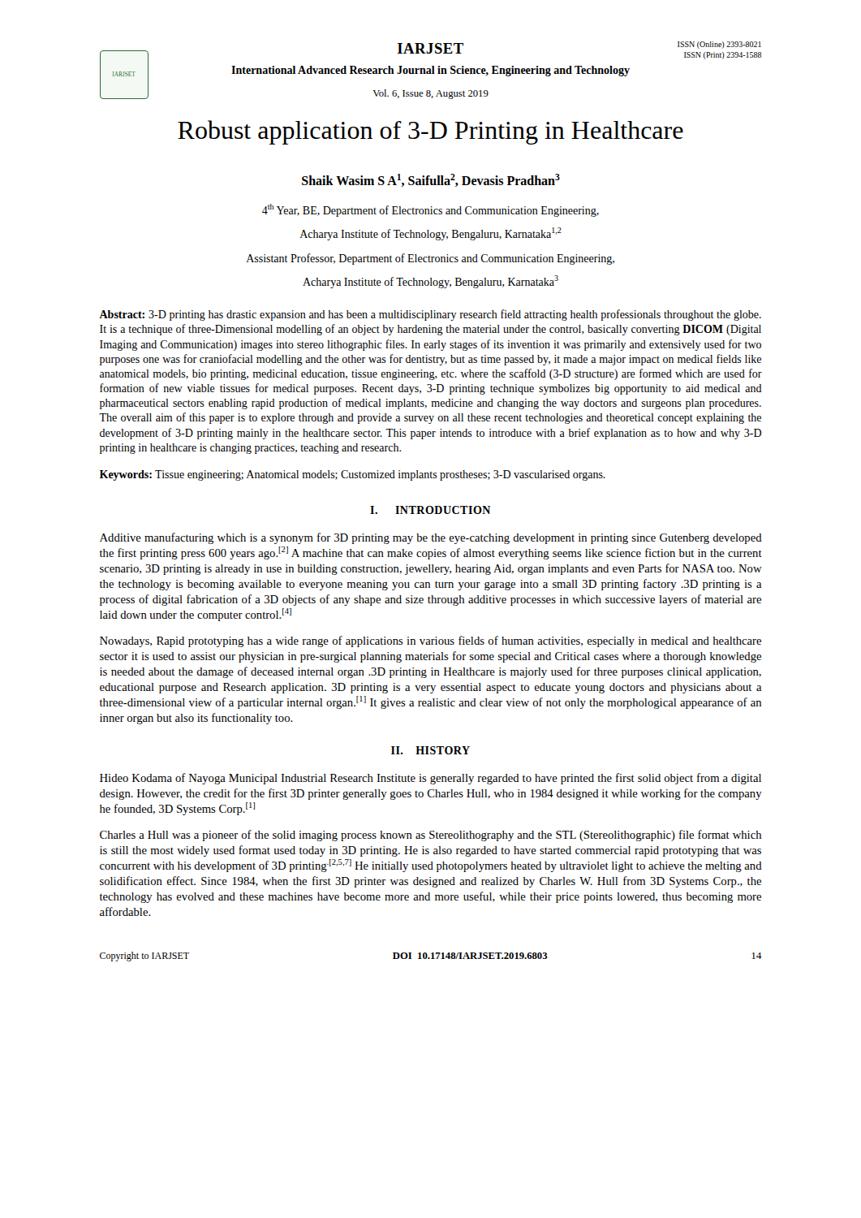ISSN (Online) 2393-8021
ISSN (Print) 2394-1588
IARJSET
IARJSET
International Advanced Research Journal in Science, Engineering and Technology
Vol. 6, Issue 8, August 2019
Robust application of 3-D Printing in Healthcare
Shaik Wasim S A1, Saifulla2, Devasis Pradhan3
4th Year, BE, Department of Electronics and Communication Engineering,
Acharya Institute of Technology, Bengaluru, Karnataka1,2
Assistant Professor, Department of Electronics and Communication Engineering,
Acharya Institute of Technology, Bengaluru, Karnataka3
Abstract: 3-D printing has drastic expansion and has been a multidisciplinary research field attracting health professionals throughout the globe. It is a technique of three-Dimensional modelling of an object by hardening the material under the control, basically converting DICOM (Digital Imaging and Communication) images into stereo lithographic files. In early stages of its invention it was primarily and extensively used for two purposes one was for craniofacial modelling and the other was for dentistry, but as time passed by, it made a major impact on medical fields like anatomical models, bio printing, medicinal education, tissue engineering, etc. where the scaffold (3-D structure) are formed which are used for formation of new viable tissues for medical purposes. Recent days, 3-D printing technique symbolizes big opportunity to aid medical and pharmaceutical sectors enabling rapid production of medical implants, medicine and changing the way doctors and surgeons plan procedures. The overall aim of this paper is to explore through and provide a survey on all these recent technologies and theoretical concept explaining the development of 3-D printing mainly in the healthcare sector. This paper intends to introduce with a brief explanation as to how and why 3-D printing in healthcare is changing practices, teaching and research.
Keywords: Tissue engineering; Anatomical models; Customized implants prostheses; 3-D vascularised organs.
I. INTRODUCTION
Additive manufacturing which is a synonym for 3D printing may be the eye-catching development in printing since Gutenberg developed the first printing press 600 years ago.[2] A machine that can make copies of almost everything seems like science fiction but in the current scenario, 3D printing is already in use in building construction, jewellery, hearing Aid, organ implants and even Parts for NASA too. Now the technology is becoming available to everyone meaning you can turn your garage into a small 3D printing factory .3D printing is a process of digital fabrication of a 3D objects of any shape and size through additive processes in which successive layers of material are laid down under the computer control.[4]
Nowadays, Rapid prototyping has a wide range of applications in various fields of human activities, especially in medical and healthcare sector it is used to assist our physician in pre-surgical planning materials for some special and Critical cases where a thorough knowledge is needed about the damage of deceased internal organ .3D printing in Healthcare is majorly used for three purposes clinical application, educational purpose and Research application. 3D printing is a very essential aspect to educate young doctors and physicians about a three-dimensional view of a particular internal organ.[1] It gives a realistic and clear view of not only the morphological appearance of an inner organ but also its functionality too.
II. HISTORY
Hideo Kodama of Nayoga Municipal Industrial Research Institute is generally regarded to have printed the first solid object from a digital design. However, the credit for the first 3D printer generally goes to Charles Hull, who in 1984 designed it while working for the company he founded, 3D Systems Corp.[1]
Charles a Hull was a pioneer of the solid imaging process known as Stereolithography and the STL (Stereolithographic) file format which is still the most widely used format used today in 3D printing. He is also regarded to have started commercial rapid prototyping that was concurrent with his development of 3D printing.[2,5,7] He initially used photopolymers heated by ultraviolet light to achieve the melting and solidification effect. Since 1984, when the first 3D printer was designed and realized by Charles W. Hull from 3D Systems Corp., the technology has evolved and these machines have become more and more useful, while their price points lowered, thus becoming more affordable.
Copyright to IARJSET
DOI 10.17148/IARJSET.2019.6803
14